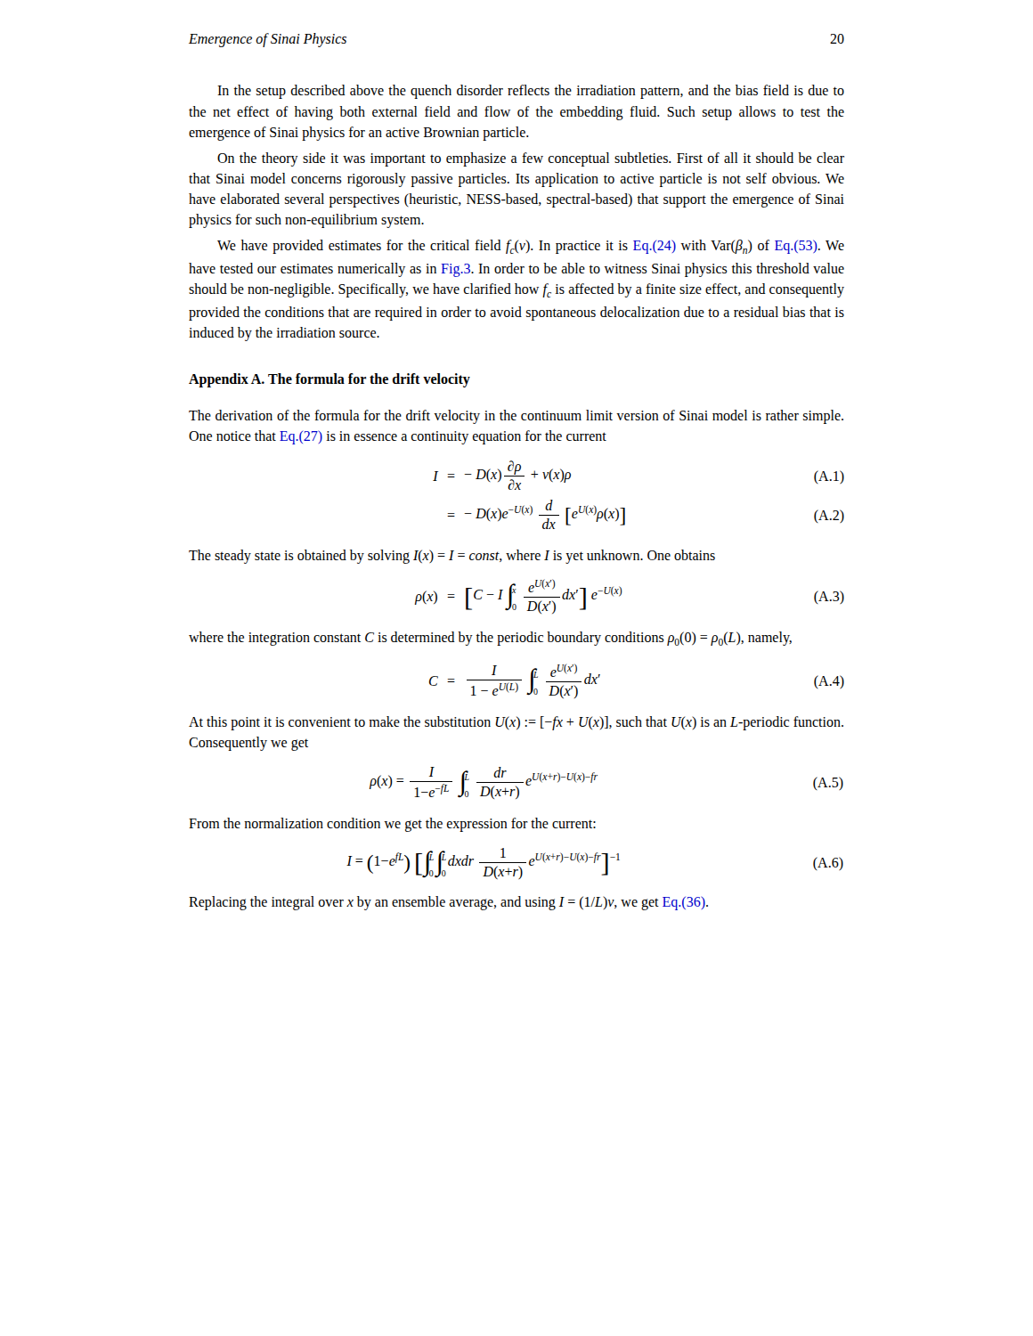Emergence of Sinai Physics 20
In the setup described above the quench disorder reflects the irradiation pattern, and the bias field is due to the net effect of having both external field and flow of the embedding fluid. Such setup allows to test the emergence of Sinai physics for an active Brownian particle.
On the theory side it was important to emphasize a few conceptual subtleties. First of all it should be clear that Sinai model concerns rigorously passive particles. Its application to active particle is not self obvious. We have elaborated several perspectives (heuristic, NESS-based, spectral-based) that support the emergence of Sinai physics for such non-equilibrium system.
We have provided estimates for the critical field fc(ν). In practice it is Eq.(24) with Var(βn) of Eq.(53). We have tested our estimates numerically as in Fig.3. In order to be able to witness Sinai physics this threshold value should be non-negligible. Specifically, we have clarified how fc is affected by a finite size effect, and consequently provided the conditions that are required in order to avoid spontaneous delocalization due to a residual bias that is induced by the irradiation source.
Appendix A. The formula for the drift velocity
The derivation of the formula for the drift velocity in the continuum limit version of Sinai model is rather simple. One notice that Eq.(27) is in essence a continuity equation for the current
| I | = | − D ( x ) ∂ ρ ∂ x + v ( x ) ρ | (A.1) |
| | = | − D ( x ) e − U ( x ) d dx [ e U ( x ) ρ ( x ) ] | (A.2) |
The steady state is obtained by solving I(x) = I = const, where I is yet unknown. One obtains
| ρ ( x ) | = | [ C − I ∫ x 0 e U ( x ′) D ( x ′) dx ′ ] e − U ( x ) | (A.3) |
where the integration constant C is determined by the periodic boundary conditions ρ 0(0) = ρ 0(L), namely,
| C | = | I 1 − e U ( L ) ∫ L 0 e U ( x ′) D ( x ′) dx ′ | (A.4) |
At this point it is convenient to make the substitution U(x) := [−fx + U(x)], such that U(x) is an L-periodic function. Consequently we get
| ρ ( x ) = I 1− e − fL ∫ L 0 dr D ( x + r ) e U ( x + r )− U ( x )− fr | (A.5) |
From the normalization condition we get the expression for the current:
| I = ( 1− e fL ) [ ∫ L 0 ∫ L 0 dxdr 1 D ( x + r ) e U ( x + r )− U ( x )− fr ] −1 | (A.6) |
Replacing the integral over x by an ensemble average, and using I = (1/L)v, we get Eq.(36).